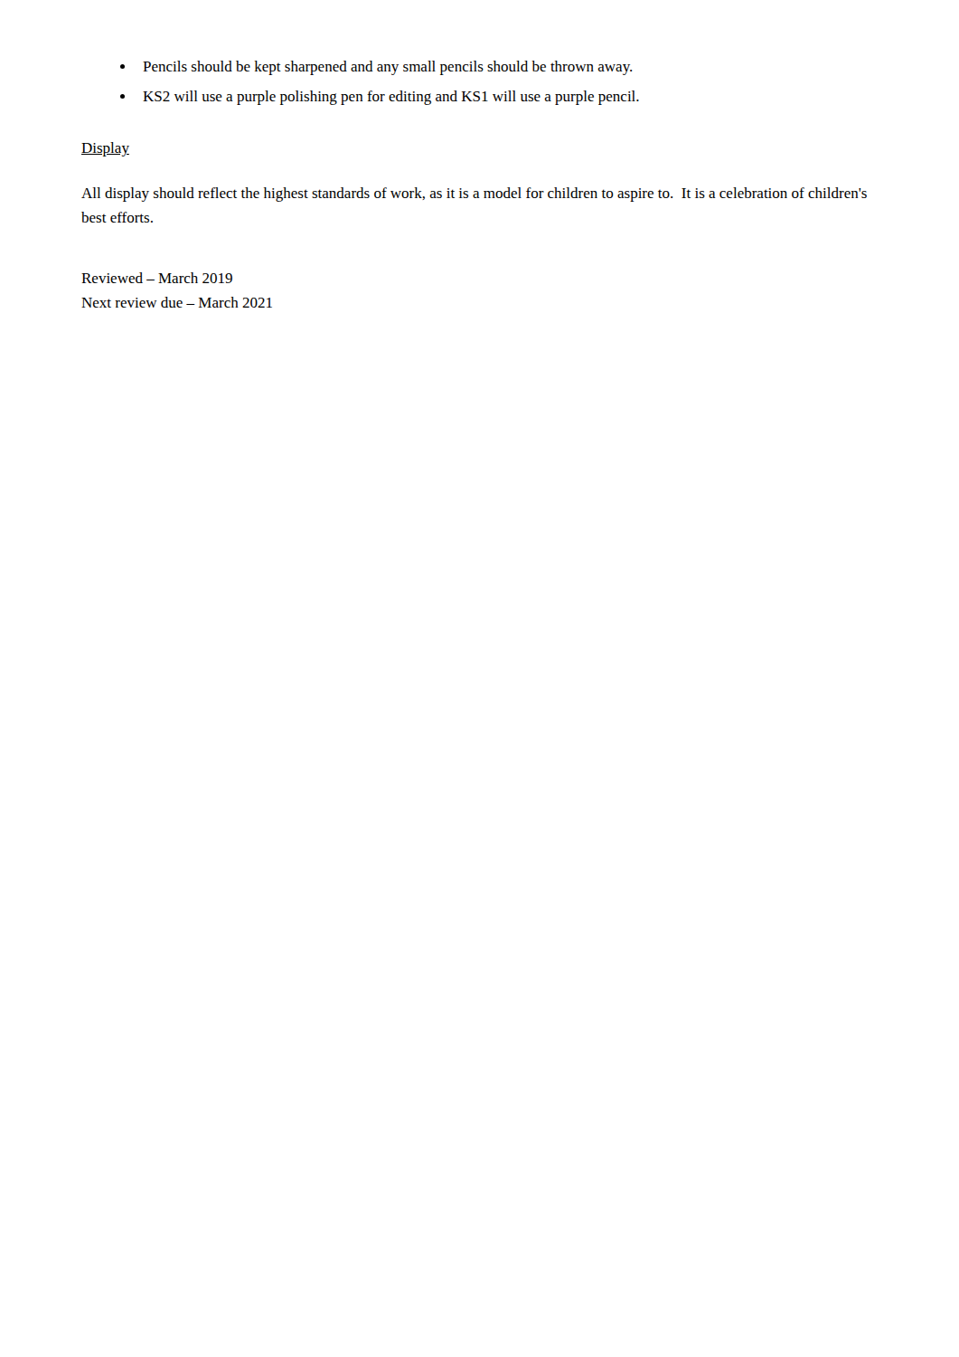Pencils should be kept sharpened and any small pencils should be thrown away.
KS2 will use a purple polishing pen for editing and KS1 will use a purple pencil.
Display
All display should reflect the highest standards of work, as it is a model for children to aspire to. It is a celebration of children's best efforts.
Reviewed – March 2019
Next review due – March 2021